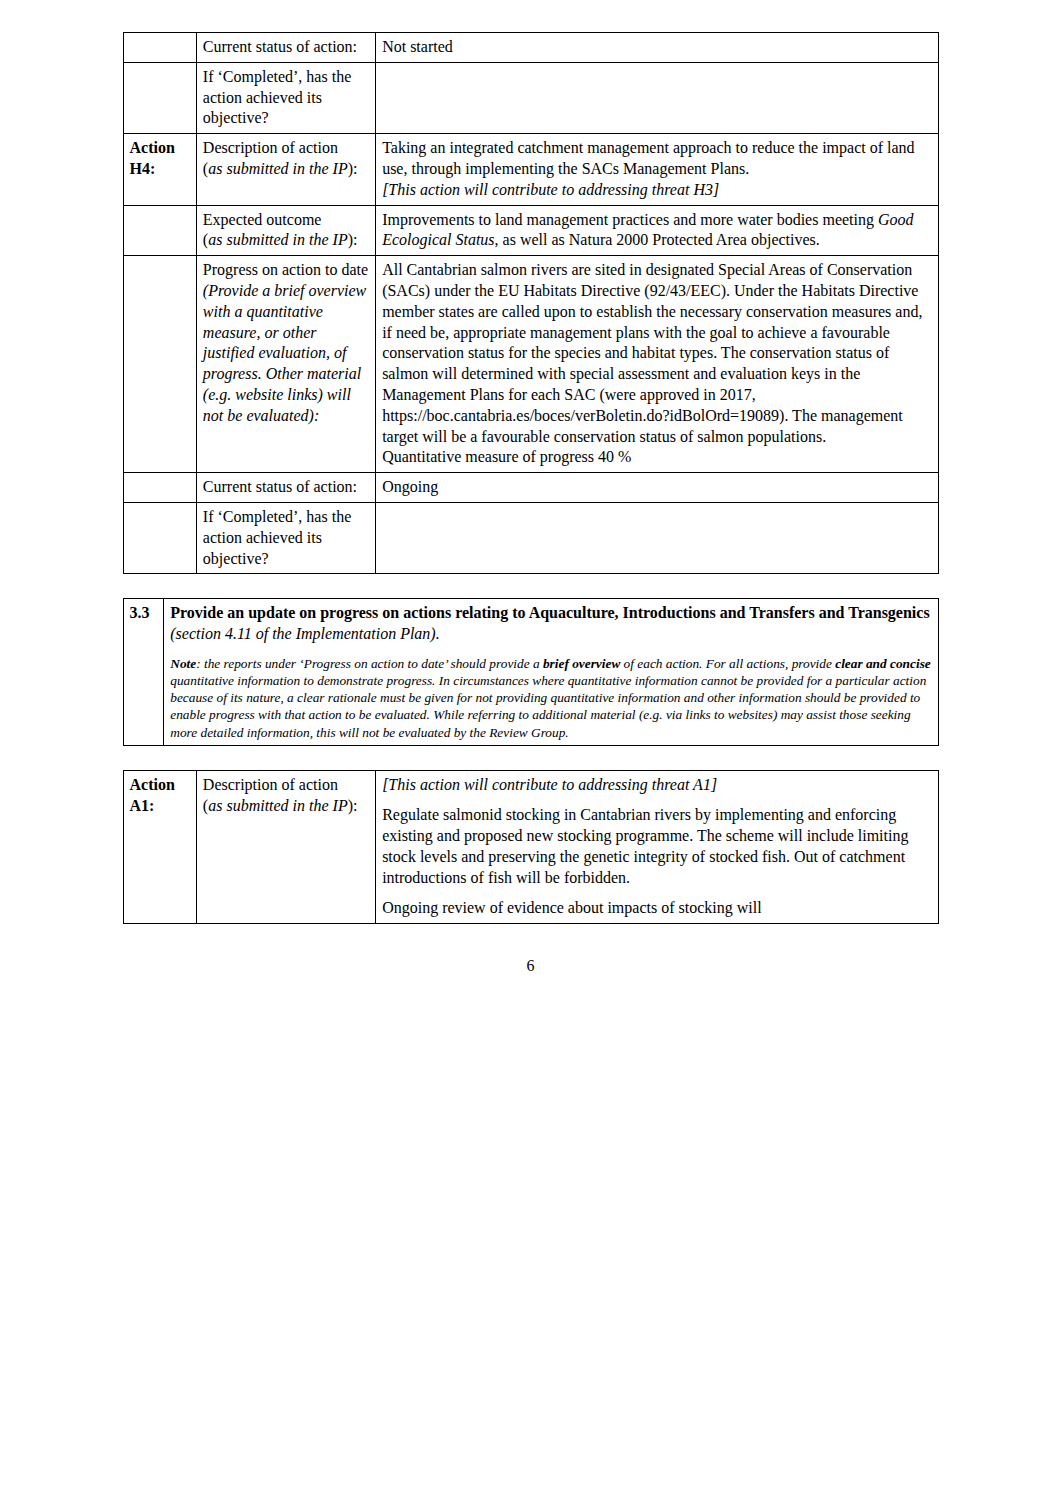| | Current status of action: | Not started |
| | If ‘Completed’, has the action achieved its objective? | |
| Action H4: | Description of action ( as submitted in the IP ): | Taking an integrated catchment management approach to reduce the impact of land use, through implementing the SACs Management Plans. [This action will contribute to addressing threat H3] |
| | Expected outcome ( as submitted in the IP ): | Improvements to land management practices and more water bodies meeting Good Ecological Status , as well as Natura 2000 Protected Area objectives. |
| | Progress on action to date (Provide a brief overview with a quantitative measure, or other justified evaluation, of progress. Other material (e.g. website links) will not be evaluated): | All Cantabrian salmon rivers are sited in designated Special Areas of Conservation (SACs) under the EU Habitats Directive (92/43/EEC). Under the Habitats Directive member states are called upon to establish the necessary conservation measures and, if need be, appropriate management plans with the goal to achieve a favourable conservation status for the species and habitat types. The conservation status of salmon will determined with special assessment and evaluation keys in the Management Plans for each SAC (were approved in 2017, https://boc.cantabria.es/boces/verBoletin.do?idBolOrd=19089). The management target will be a favourable conservation status of salmon populations. Quantitative measure of progress 40 % |
| | Current status of action: | Ongoing |
| | If ‘Completed’, has the action achieved its objective? | |
| 3.3 | Provide an update on progress on actions relating to Aquaculture, Introductions and Transfers and Transgenics (section 4.11 of the Implementation Plan). Note : the reports under ‘Progress on action to date’ should provide a brief overview of each action. For all actions, provide clear and concise quantitative information to demonstrate progress. In circumstances where quantitative information cannot be provided for a particular action because of its nature, a clear rationale must be given for not providing quantitative information and other information should be provided to enable progress with that action to be evaluated. While referring to additional material (e.g. via links to websites) may assist those seeking more detailed information, this will not be evaluated by the Review Group. |
| Action A1: | Description of action ( as submitted in the IP ): | [This action will contribute to addressing threat A1] Regulate salmonid stocking in Cantabrian rivers by implementing and enforcing existing and proposed new stocking programme. The scheme will include limiting stock levels and preserving the genetic integrity of stocked fish. Out of catchment introductions of fish will be forbidden. Ongoing review of evidence about impacts of stocking will |
6